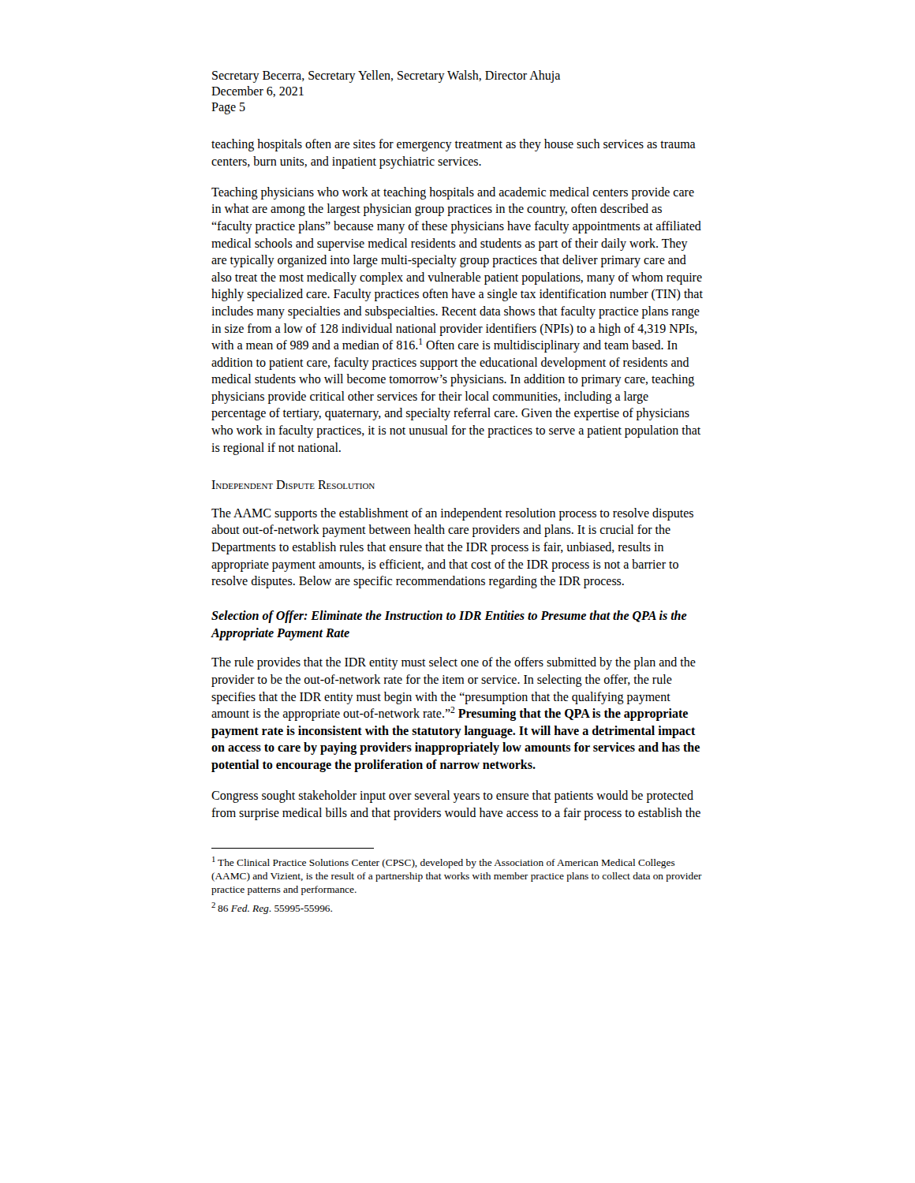Secretary Becerra, Secretary Yellen, Secretary Walsh, Director Ahuja
December 6, 2021
Page 5
teaching hospitals often are sites for emergency treatment as they house such services as trauma centers, burn units, and inpatient psychiatric services.
Teaching physicians who work at teaching hospitals and academic medical centers provide care in what are among the largest physician group practices in the country, often described as “faculty practice plans” because many of these physicians have faculty appointments at affiliated medical schools and supervise medical residents and students as part of their daily work. They are typically organized into large multi-specialty group practices that deliver primary care and also treat the most medically complex and vulnerable patient populations, many of whom require highly specialized care. Faculty practices often have a single tax identification number (TIN) that includes many specialties and subspecialties. Recent data shows that faculty practice plans range in size from a low of 128 individual national provider identifiers (NPIs) to a high of 4,319 NPIs, with a mean of 989 and a median of 816.1 Often care is multidisciplinary and team based. In addition to patient care, faculty practices support the educational development of residents and medical students who will become tomorrow’s physicians. In addition to primary care, teaching physicians provide critical other services for their local communities, including a large percentage of tertiary, quaternary, and specialty referral care. Given the expertise of physicians who work in faculty practices, it is not unusual for the practices to serve a patient population that is regional if not national.
Independent Dispute Resolution
The AAMC supports the establishment of an independent resolution process to resolve disputes about out-of-network payment between health care providers and plans. It is crucial for the Departments to establish rules that ensure that the IDR process is fair, unbiased, results in appropriate payment amounts, is efficient, and that cost of the IDR process is not a barrier to resolve disputes. Below are specific recommendations regarding the IDR process.
Selection of Offer: Eliminate the Instruction to IDR Entities to Presume that the QPA is the Appropriate Payment Rate
The rule provides that the IDR entity must select one of the offers submitted by the plan and the provider to be the out-of-network rate for the item or service. In selecting the offer, the rule specifies that the IDR entity must begin with the “presumption that the qualifying payment amount is the appropriate out-of-network rate.”2 Presuming that the QPA is the appropriate payment rate is inconsistent with the statutory language. It will have a detrimental impact on access to care by paying providers inappropriately low amounts for services and has the potential to encourage the proliferation of narrow networks.
Congress sought stakeholder input over several years to ensure that patients would be protected from surprise medical bills and that providers would have access to a fair process to establish the
1 The Clinical Practice Solutions Center (CPSC), developed by the Association of American Medical Colleges (AAMC) and Vizient, is the result of a partnership that works with member practice plans to collect data on provider practice patterns and performance.
286 Fed. Reg. 55995-55996.